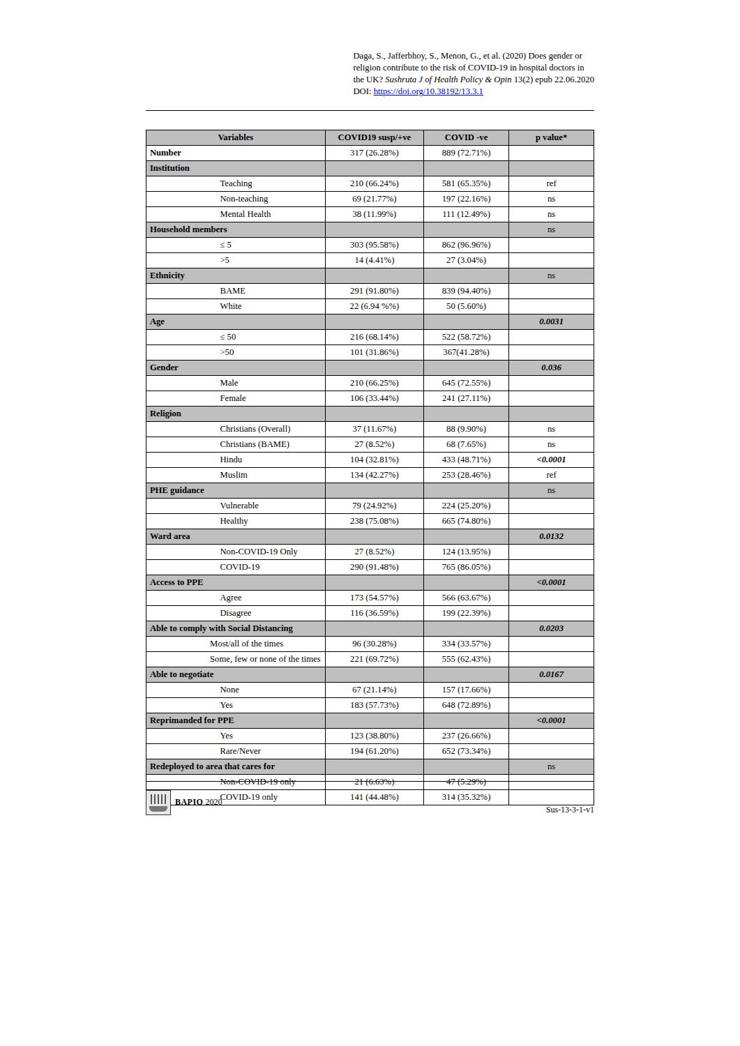Daga, S., Jafferbhoy, S., Menon, G., et al. (2020) Does gender or religion contribute to the risk of COVID-19 in hospital doctors in the UK? Sushruta J of Health Policy & Opin 13(2) epub 22.06.2020 DOI: https://doi.org/10.38192/13.3.1
| Variables | COVID19 susp/+ve | COVID -ve | p value* |
| --- | --- | --- | --- |
| Number | 317 (26.28%) | 889 (72.71%) | |
| Institution | | | |
| Teaching | 210 (66.24%) | 581 (65.35%) | ref |
| Non-teaching | 69 (21.77%) | 197 (22.16%) | ns |
| Mental Health | 38 (11.99%) | 111 (12.49%) | ns |
| Household members | | | ns |
| ≤ 5 | 303 (95.58%) | 862 (96.96%) | |
| >5 | 14 (4.41%) | 27 (3.04%) | |
| Ethnicity | | | ns |
| BAME | 291 (91.80%) | 839 (94.40%) | |
| White | 22 (6.94 %%) | 50 (5.60%) | |
| Age | | | 0.0031 |
| ≤ 50 | 216 (68.14%) | 522 (58.72%) | |
| >50 | 101 (31.86%) | 367(41.28%) | |
| Gender | | | 0.036 |
| Male | 210 (66.25%) | 645 (72.55%) | |
| Female | 106 (33.44%) | 241 (27.11%) | |
| Religion | | | |
| Christians (Overall) | 37 (11.67%) | 88 (9.90%) | ns |
| Christians (BAME) | 27 (8.52%) | 68 (7.65%) | ns |
| Hindu | 104 (32.81%) | 433 (48.71%) | <0.0001 |
| Muslim | 134 (42.27%) | 253 (28.46%) | ref |
| PHE guidance | | | ns |
| Vulnerable | 79 (24.92%) | 224 (25.20%) | |
| Healthy | 238 (75.08%) | 665 (74.80%) | |
| Ward area | | | 0.0132 |
| Non-COVID-19 Only | 27 (8.52%) | 124 (13.95%) | |
| COVID-19 | 290 (91.48%) | 765 (86.05%) | |
| Access to PPE | | | <0.0001 |
| Agree | 173 (54.57%) | 566 (63.67%) | |
| Disagree | 116 (36.59%) | 199 (22.39%) | |
| Able to comply with Social Distancing | | | 0.0203 |
| Most/all of the times | 96 (30.28%) | 334 (33.57%) | |
| Some, few or none of the times | 221 (69.72%) | 555 (62.43%) | |
| Able to negotiate | | | 0.0167 |
| None | 67 (21.14%) | 157 (17.66%) | |
| Yes | 183 (57.73%) | 648 (72.89%) | |
| Reprimanded for PPE | | | <0.0001 |
| Yes | 123 (38.80%) | 237 (26.66%) | |
| Rare/Never | 194 (61.20%) | 652 (73.34%) | |
| Redeployed to area that cares for | | | ns |
| Non-COVID-19 only | 21 (6.63%) | 47 (5.29%) | |
| COVID-19 only | 141 (44.48%) | 314 (35.32%) | |
BAPIO 2020
Sus-13-3-1-v1